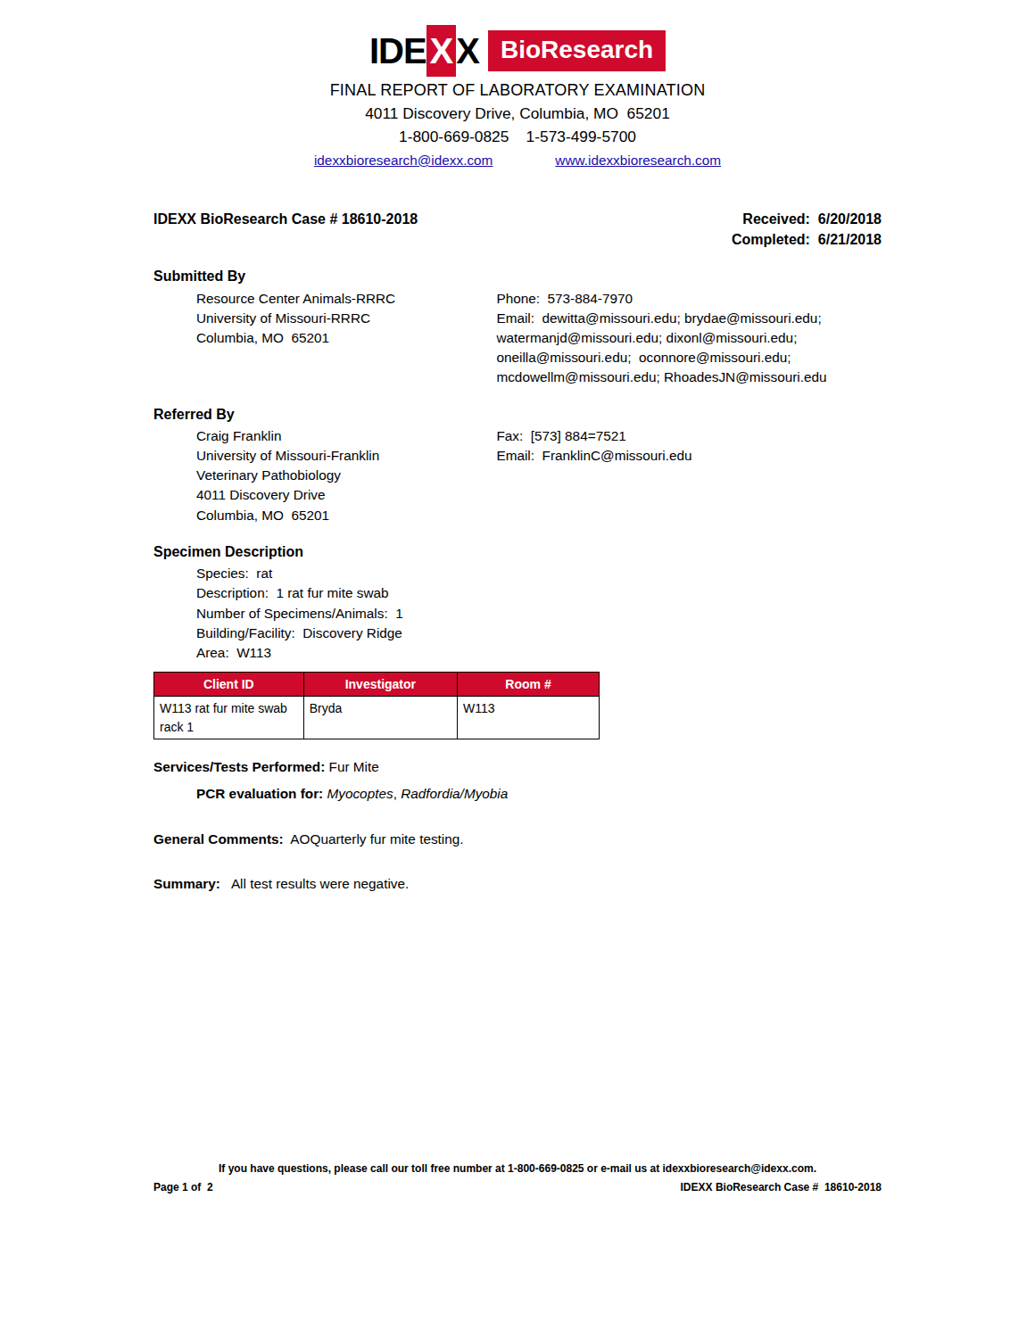IDEXX BioResearch
FINAL REPORT OF LABORATORY EXAMINATION
4011 Discovery Drive, Columbia, MO 65201
1-800-669-0825 1-573-499-5700
idexxbioresearch@idexx.com www.idexxbioresearch.com
IDEXX BioResearch Case # 18610-2018
Received: 6/20/2018
Completed: 6/21/2018
Submitted By
Resource Center Animals-RRRC
University of Missouri-RRRC
Columbia, MO 65201
Phone: 573-884-7970
Email: dewitta@missouri.edu; brydae@missouri.edu;
watermanjd@missouri.edu; dixonl@missouri.edu;
oneilla@missouri.edu; oconnore@missouri.edu;
mcdowellm@missouri.edu; RhoadesJN@missouri.edu
Referred By
Craig Franklin
University of Missouri-Franklin
Veterinary Pathobiology
4011 Discovery Drive
Columbia, MO 65201
Fax: [573] 884=7521
Email: FranklinC@missouri.edu
Specimen Description
Species: rat
Description: 1 rat fur mite swab
Number of Specimens/Animals: 1
Building/Facility: Discovery Ridge
Area: W113
| Client ID | Investigator | Room # |
| --- | --- | --- |
| W113 rat fur mite swab rack 1 | Bryda | W113 |
Services/Tests Performed: Fur Mite
PCR evaluation for: Myocoptes, Radfordia/Myobia
General Comments: AOQuarterly fur mite testing.
Summary: All test results were negative.
If you have questions, please call our toll free number at 1-800-669-0825 or e-mail us at idexxbioresearch@idexx.com.
Page 1 of 2 IDEXX BioResearch Case # 18610-2018